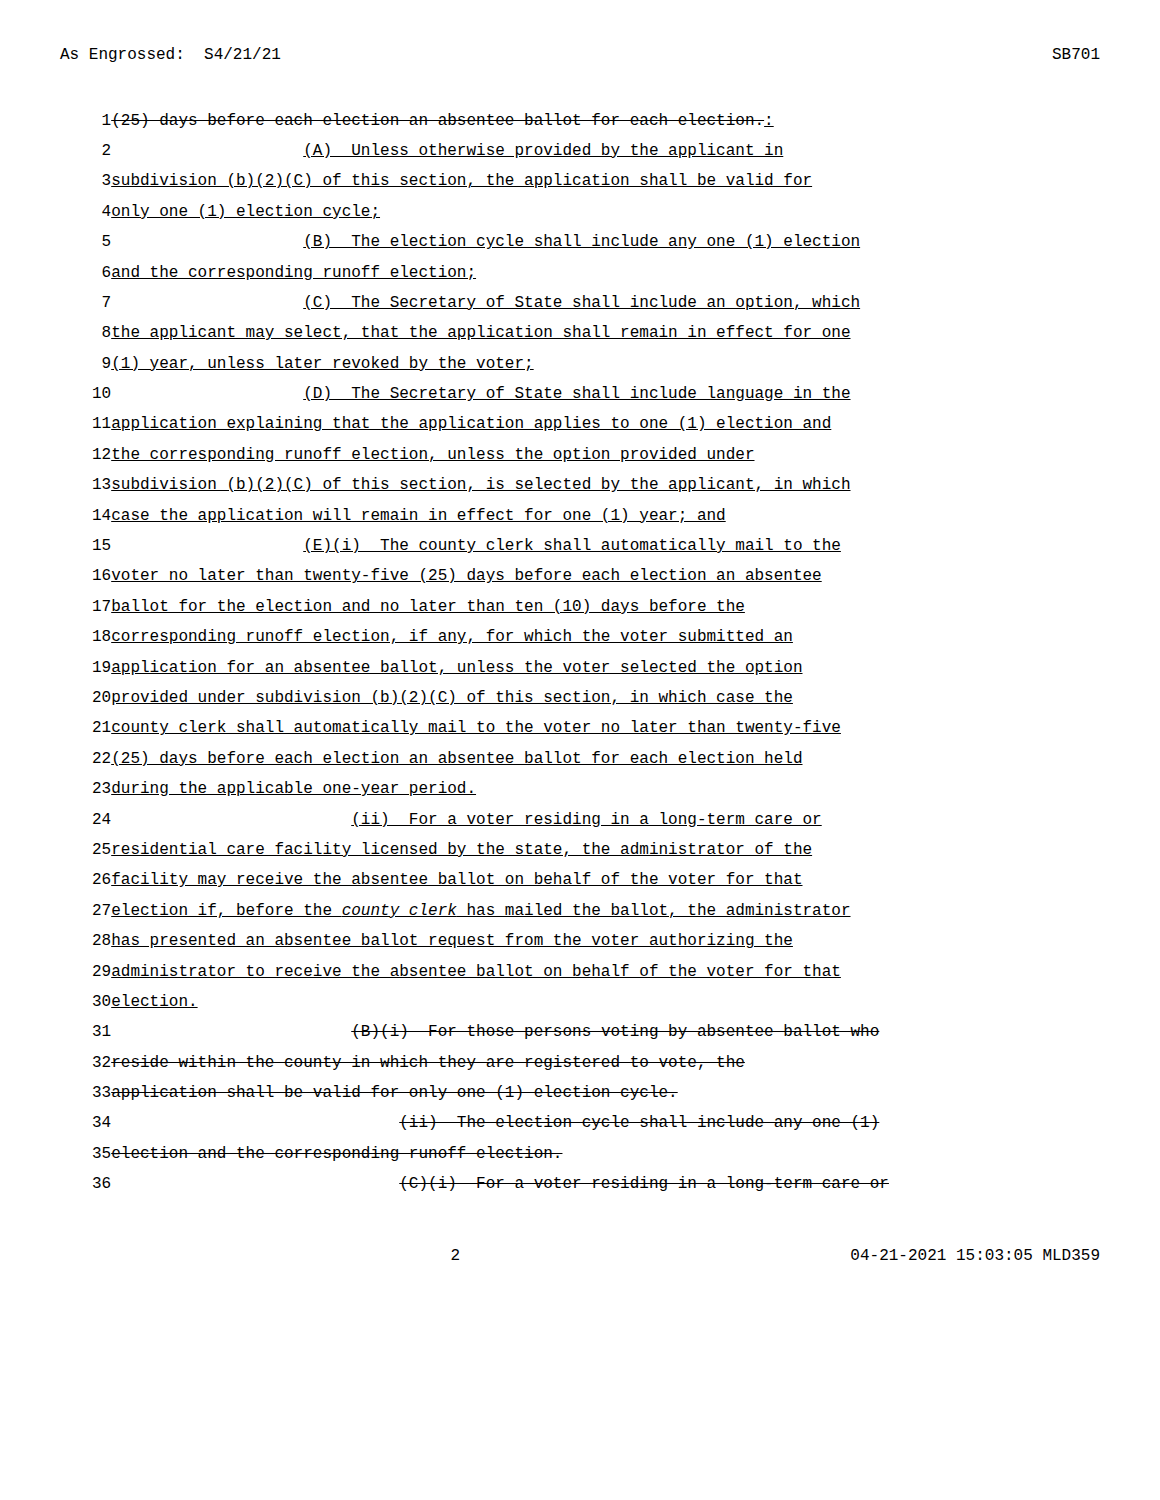As Engrossed: S4/21/21 SB701
| 1 | (25) days before each election an absentee ballot for each election. : |
| 2 | (A) Unless otherwise provided by the applicant in |
| 3 | subdivision (b)(2)(C) of this section, the application shall be valid for |
| 4 | only one (1) election cycle; |
| 5 | (B) The election cycle shall include any one (1) election |
| 6 | and the corresponding runoff election; |
| 7 | (C) The Secretary of State shall include an option, which |
| 8 | the applicant may select, that the application shall remain in effect for one |
| 9 | (1) year, unless later revoked by the voter; |
| 10 | (D) The Secretary of State shall include language in the |
| 11 | application explaining that the application applies to one (1) election and |
| 12 | the corresponding runoff election, unless the option provided under |
| 13 | subdivision (b)(2)(C) of this section, is selected by the applicant, in which |
| 14 | case the application will remain in effect for one (1) year; and |
| 15 | (E)(i) The county clerk shall automatically mail to the |
| 16 | voter no later than twenty-five (25) days before each election an absentee |
| 17 | ballot for the election and no later than ten (10) days before the |
| 18 | corresponding runoff election, if any, for which the voter submitted an |
| 19 | application for an absentee ballot, unless the voter selected the option |
| 20 | provided under subdivision (b)(2)(C) of this section, in which case the |
| 21 | county clerk shall automatically mail to the voter no later than twenty-five |
| 22 | (25) days before each election an absentee ballot for each election held |
| 23 | during the applicable one-year period. |
| 24 | (ii) For a voter residing in a long-term care or |
| 25 | residential care facility licensed by the state, the administrator of the |
| 26 | facility may receive the absentee ballot on behalf of the voter for that |
| 27 | election if, before the county clerk has mailed the ballot, the administrator |
| 28 | has presented an absentee ballot request from the voter authorizing the |
| 29 | administrator to receive the absentee ballot on behalf of the voter for that |
| 30 | election. |
| 31 | (B)(i) For those persons voting by absentee ballot who |
| 32 | reside within the county in which they are registered to vote, the |
| 33 | application shall be valid for only one (1) election cycle. |
| 34 | (ii) The election cycle shall include any one (1) |
| 35 | election and the corresponding runoff election. |
| 36 | (C)(i) For a voter residing in a long-term care or |
2 04-21-2021 15:03:05 MLD359